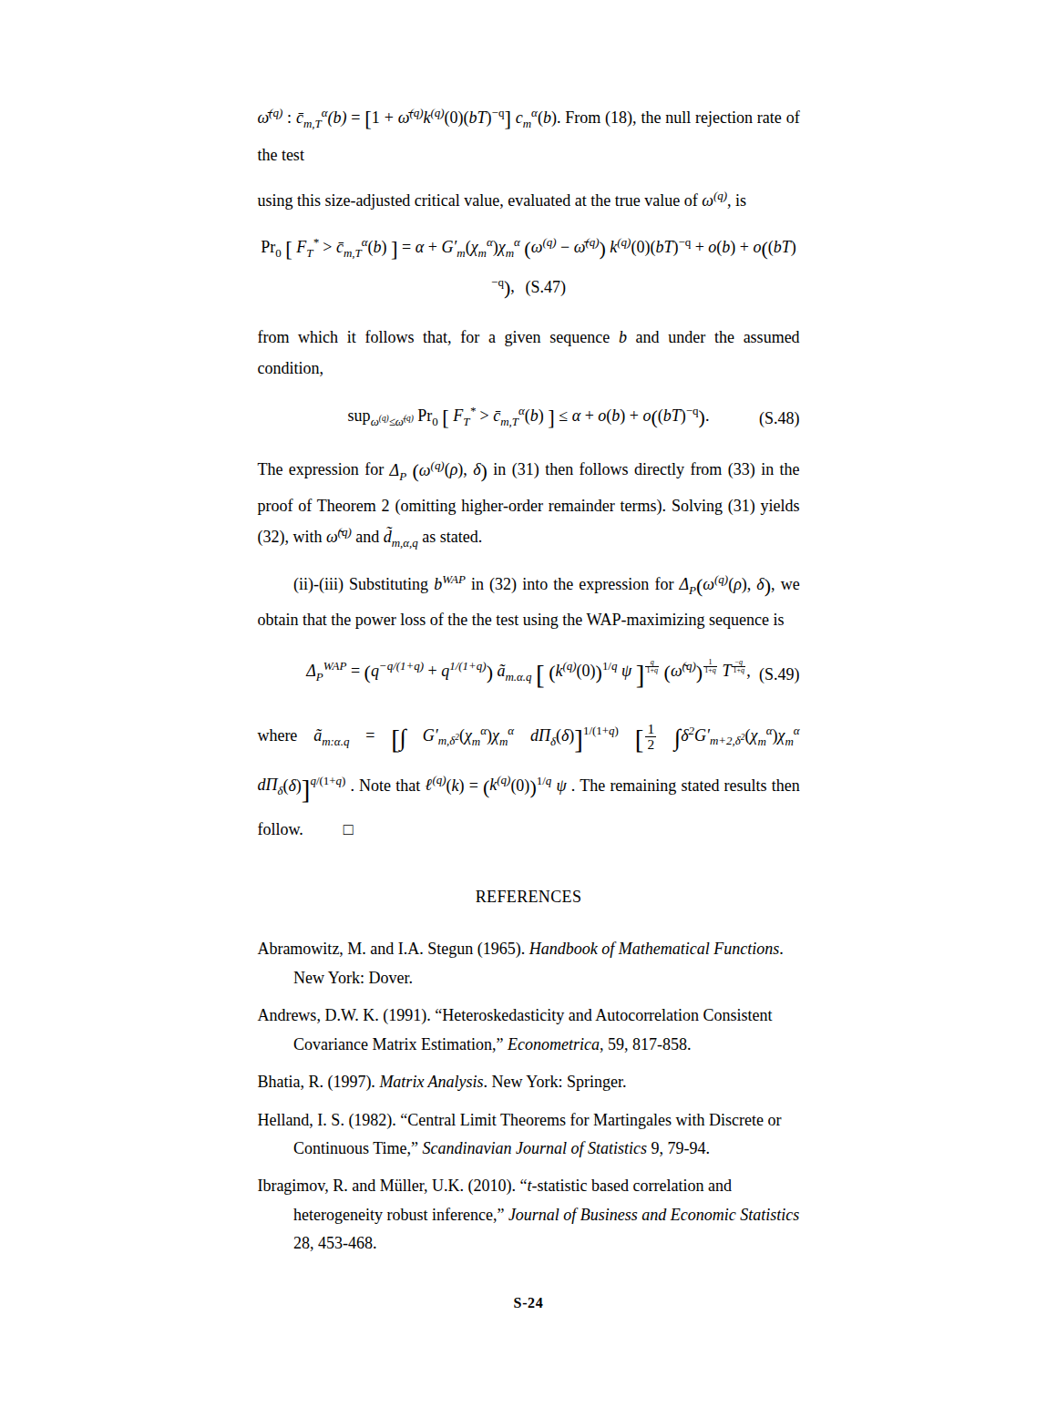ω̄(q) : c̄m,Tα(b) = [1 + ω̄(q)k(q)(0)(bT)−q] cmα(b). From (18), the null rejection rate of the test
using this size-adjusted critical value, evaluated at the true value of ω(q), is
Pr0 [ FT* > c̄m,Tα(b) ] = α + G′m(χmα) χmα (ω(q) − ω̄(q)) k(q)(0)(bT)−q + o(b) + o((bT)−q), (S.47)
from which it follows that, for a given sequence b and under the assumed condition,
supω(q)≤ω̄(q) Pr0 [ FT* > c̄m,Tα(b) ] ≤ α + o(b) + o((bT)−q). (S.48)
The expression for ΔP (ω(q)(ρ), δ) in (31) then follows directly from (33) in the proof of Theorem 2 (omitting higher-order remainder terms). Solving (31) yields (32), with ω̃(q) and d̃m,α,q as stated.
(ii)-(iii) Substituting bWAP in (32) into the expression for ΔP(ω(q)(ρ), δ), we obtain that the power loss of the the test using the WAP-maximizing sequence is
ΔPWAP = (q−q/(1+q) + q1/(1+q)) ãm.α.q [ (k(q)(0))1/q ψ ]q 1+q (ω̃(q))11+q T−q 1+q, (S.49)
where ãm:α.q = [∫ G′m,δ2(χmα) χmα dΠδ(δ)]1/(1+q) [12 ∫δ2G′m+2,δ2(χmα) χmα dΠδ(δ)]q/(1+q) . Note that ℓ(q)(k) = (k(q)(0))1/q ψ . The remaining stated results then follow. □
REFERENCES
Abramowitz, M. and I.A. Stegun (1965). Handbook of Mathematical Functions. New York: Dover.
Andrews, D.W. K. (1991). “Heteroskedasticity and Autocorrelation Consistent Covariance Matrix Estimation,” Econometrica, 59, 817-858.
Bhatia, R. (1997). Matrix Analysis. New York: Springer.
Helland, I. S. (1982). “Central Limit Theorems for Martingales with Discrete or Continuous Time,” Scandinavian Journal of Statistics 9, 79-94.
Ibragimov, R. and Müller, U.K. (2010). “t-statistic based correlation and heterogeneity robust inference,” Journal of Business and Economic Statistics 28, 453-468.
S-24